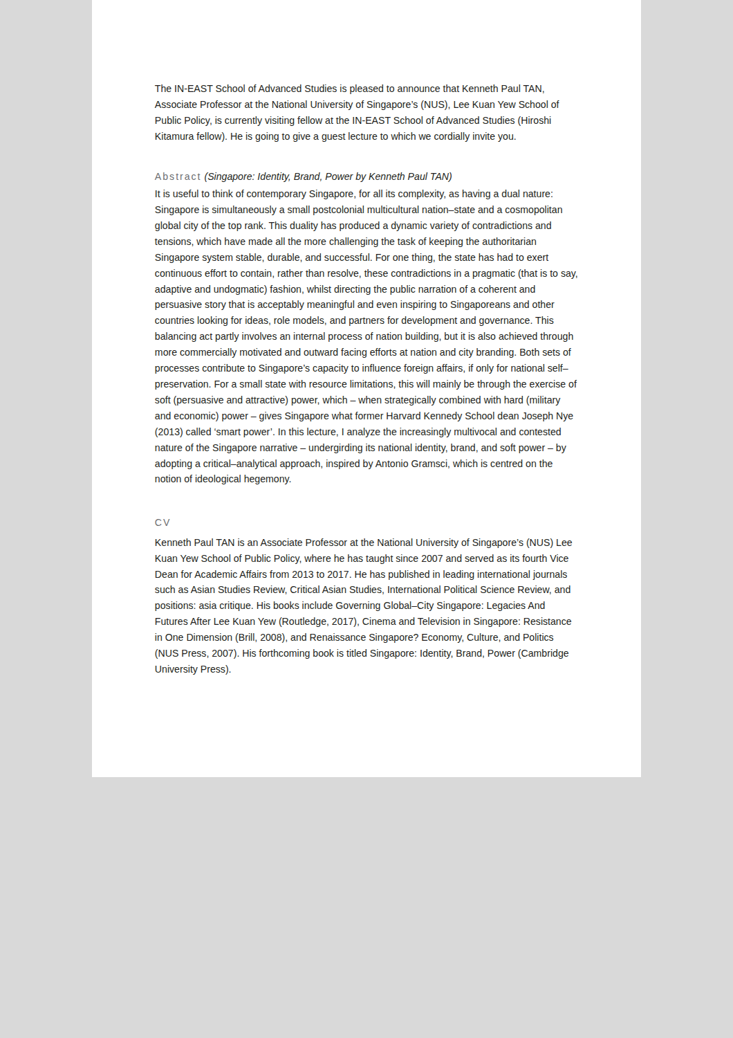The IN-EAST School of Advanced Studies is pleased to announce that Kenneth Paul TAN, Associate Professor at the National University of Singapore’s (NUS), Lee Kuan Yew School of Public Policy, is currently visiting fellow at the IN-EAST School of Advanced Studies (Hiroshi Kitamura fellow). He is going to give a guest lecture to which we cordially invite you.
Abstract
(Singapore: Identity, Brand, Power by Kenneth Paul TAN)
It is useful to think of contemporary Singapore, for all its complexity, as having a dual nature: Singapore is simultaneously a small postcolonial multicultural nation–state and a cosmopolitan global city of the top rank. This duality has produced a dynamic variety of contradictions and tensions, which have made all the more challenging the task of keeping the authoritarian Singapore system stable, durable, and successful. For one thing, the state has had to exert continuous effort to contain, rather than resolve, these contradictions in a pragmatic (that is to say, adaptive and undogmatic) fashion, whilst directing the public narration of a coherent and persuasive story that is acceptably meaningful and even inspiring to Singaporeans and other countries looking for ideas, role models, and partners for development and governance. This balancing act partly involves an internal process of nation building, but it is also achieved through more commercially motivated and outward facing efforts at nation and city branding. Both sets of processes contribute to Singapore’s capacity to influence foreign affairs, if only for national self–preservation. For a small state with resource limitations, this will mainly be through the exercise of soft (persuasive and attractive) power, which – when strategically combined with hard (military and economic) power – gives Singapore what former Harvard Kennedy School dean Joseph Nye (2013) called ‘smart power’. In this lecture, I analyze the increasingly multivocal and contested nature of the Singapore narrative – undergirding its national identity, brand, and soft power – by adopting a critical–analytical approach, inspired by Antonio Gramsci, which is centred on the notion of ideological hegemony.
CV
Kenneth Paul TAN is an Associate Professor at the National University of Singapore’s (NUS) Lee Kuan Yew School of Public Policy, where he has taught since 2007 and served as its fourth Vice Dean for Academic Affairs from 2013 to 2017. He has published in leading international journals such as Asian Studies Review, Critical Asian Studies, International Political Science Review, and positions: asia critique. His books include Governing Global–City Singapore: Legacies And Futures After Lee Kuan Yew (Routledge, 2017), Cinema and Television in Singapore: Resistance in One Dimension (Brill, 2008), and Renaissance Singapore? Economy, Culture, and Politics (NUS Press, 2007). His forthcoming book is titled Singapore: Identity, Brand, Power (Cambridge University Press).